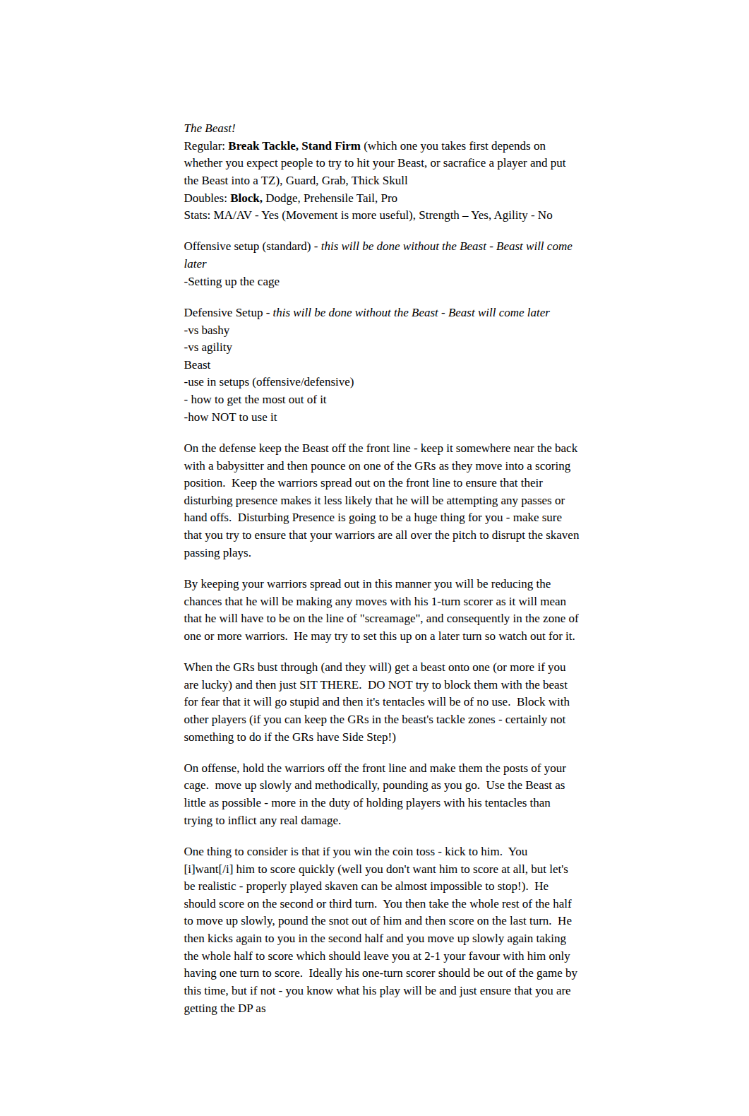The Beast!
Regular: Break Tackle, Stand Firm (which one you takes first depends on whether you expect people to try to hit your Beast, or sacrafice a player and put the Beast into a TZ), Guard, Grab, Thick Skull
Doubles: Block, Dodge, Prehensile Tail, Pro
Stats: MA/AV - Yes (Movement is more useful), Strength – Yes, Agility - No
Offensive setup (standard) - this will be done without the Beast - Beast will come later
-Setting up the cage
Defensive Setup - this will be done without the Beast - Beast will come later
-vs bashy
-vs agility
Beast
-use in setups (offensive/defensive)
- how to get the most out of it
-how NOT to use it
On the defense keep the Beast off the front line - keep it somewhere near the back with a babysitter and then pounce on one of the GRs as they move into a scoring position. Keep the warriors spread out on the front line to ensure that their disturbing presence makes it less likely that he will be attempting any passes or hand offs. Disturbing Presence is going to be a huge thing for you - make sure that you try to ensure that your warriors are all over the pitch to disrupt the skaven passing plays.
By keeping your warriors spread out in this manner you will be reducing the chances that he will be making any moves with his 1-turn scorer as it will mean that he will have to be on the line of "screamage", and consequently in the zone of one or more warriors. He may try to set this up on a later turn so watch out for it.
When the GRs bust through (and they will) get a beast onto one (or more if you are lucky) and then just SIT THERE. DO NOT try to block them with the beast for fear that it will go stupid and then it's tentacles will be of no use. Block with other players (if you can keep the GRs in the beast's tackle zones - certainly not something to do if the GRs have Side Step!)
On offense, hold the warriors off the front line and make them the posts of your cage. move up slowly and methodically, pounding as you go. Use the Beast as little as possible - more in the duty of holding players with his tentacles than trying to inflict any real damage.
One thing to consider is that if you win the coin toss - kick to him. You [i]want[/i] him to score quickly (well you don't want him to score at all, but let's be realistic - properly played skaven can be almost impossible to stop!). He should score on the second or third turn. You then take the whole rest of the half to move up slowly, pound the snot out of him and then score on the last turn. He then kicks again to you in the second half and you move up slowly again taking the whole half to score which should leave you at 2-1 your favour with him only having one turn to score. Ideally his one-turn scorer should be out of the game by this time, but if not - you know what his play will be and just ensure that you are getting the DP as